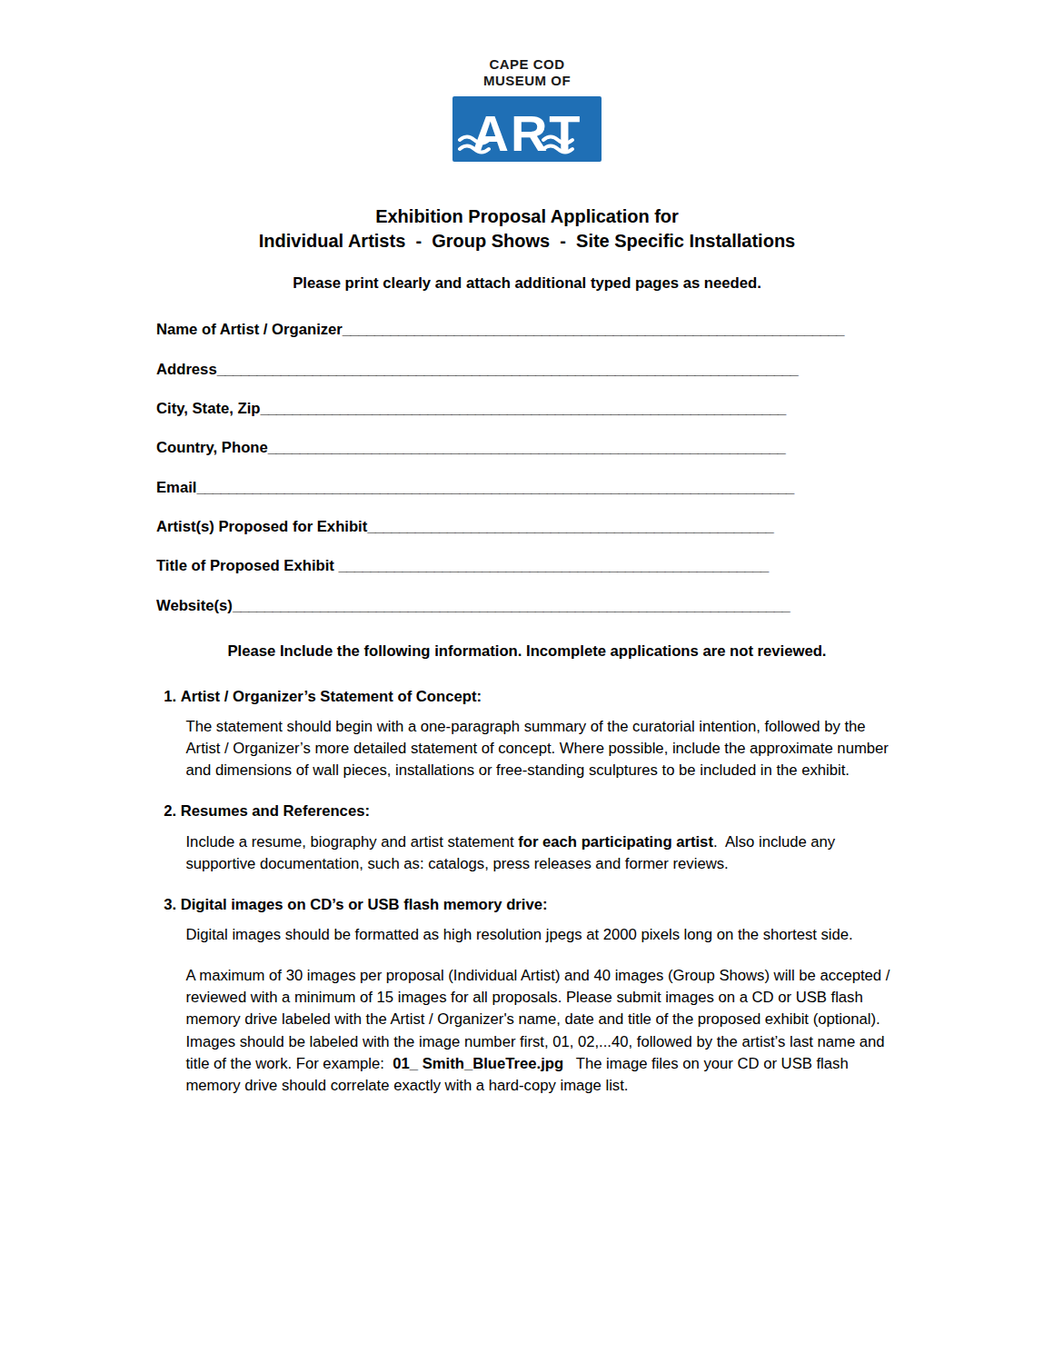CAPE COD MUSEUM OF ART
Exhibition Proposal Application for
Individual Artists - Group Shows - Site Specific Installations
Please print clearly and attach additional typed pages as needed.
Name of Artist / Organizer_______________________________________________________________
Address_________________________________________________________________________
City, State, Zip__________________________________________________________________
Country, Phone_________________________________________________________________
Email___________________________________________________________________________
Artist(s) Proposed for Exhibit___________________________________________________
Title of Proposed Exhibit ______________________________________________________
Website(s)______________________________________________________________________
Please Include the following information. Incomplete applications are not reviewed.
Artist / Organizer’s Statement of Concept:
The statement should begin with a one-paragraph summary of the curatorial intention, followed by the Artist / Organizer’s more detailed statement of concept. Where possible, include the approximate number and dimensions of wall pieces, installations or free-standing sculptures to be included in the exhibit.
Resumes and References:
Include a resume, biography and artist statement for each participating artist. Also include any supportive documentation, such as: catalogs, press releases and former reviews.
Digital images on CD’s or USB flash memory drive:
Digital images should be formatted as high resolution jpegs at 2000 pixels long on the shortest side.
A maximum of 30 images per proposal (Individual Artist) and 40 images (Group Shows) will be accepted / reviewed with a minimum of 15 images for all proposals. Please submit images on a CD or USB flash memory drive labeled with the Artist / Organizer's name, date and title of the proposed exhibit (optional). Images should be labeled with the image number first, 01, 02,...40, followed by the artist’s last name and title of the work. For example: 01_ Smith_BlueTree.jpg The image files on your CD or USB flash memory drive should correlate exactly with a hard-copy image list.